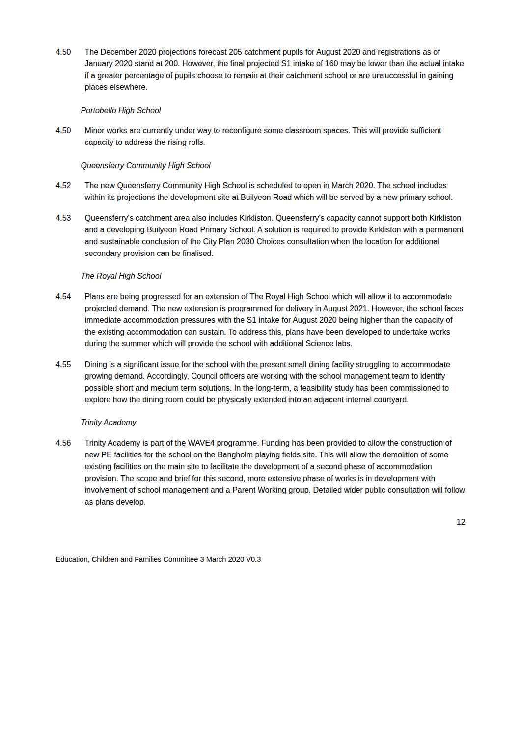4.50
The December 2020 projections forecast 205 catchment pupils for August 2020 and registrations as of January 2020 stand at 200. However, the final projected S1 intake of 160 may be lower than the actual intake if a greater percentage of pupils choose to remain at their catchment school or are unsuccessful in gaining places elsewhere.
Portobello High School
4.50
Minor works are currently under way to reconfigure some classroom spaces. This will provide sufficient capacity to address the rising rolls.
Queensferry Community High School
4.52
The new Queensferry Community High School is scheduled to open in March 2020. The school includes within its projections the development site at Builyeon Road which will be served by a new primary school.
4.53
Queensferry's catchment area also includes Kirkliston. Queensferry's capacity cannot support both Kirkliston and a developing Builyeon Road Primary School. A solution is required to provide Kirkliston with a permanent and sustainable conclusion of the City Plan 2030 Choices consultation when the location for additional secondary provision can be finalised.
The Royal High School
4.54
Plans are being progressed for an extension of The Royal High School which will allow it to accommodate projected demand. The new extension is programmed for delivery in August 2021. However, the school faces immediate accommodation pressures with the S1 intake for August 2020 being higher than the capacity of the existing accommodation can sustain. To address this, plans have been developed to undertake works during the summer which will provide the school with additional Science labs.
4.55
Dining is a significant issue for the school with the present small dining facility struggling to accommodate growing demand. Accordingly, Council officers are working with the school management team to identify possible short and medium term solutions. In the long-term, a feasibility study has been commissioned to explore how the dining room could be physically extended into an adjacent internal courtyard.
Trinity Academy
4.56
Trinity Academy is part of the WAVE4 programme. Funding has been provided to allow the construction of new PE facilities for the school on the Bangholm playing fields site. This will allow the demolition of some existing facilities on the main site to facilitate the development of a second phase of accommodation provision. The scope and brief for this second, more extensive phase of works is in development with involvement of school management and a Parent Working group. Detailed wider public consultation will follow as plans develop.
12
Education, Children and Families Committee 3 March 2020 V0.3